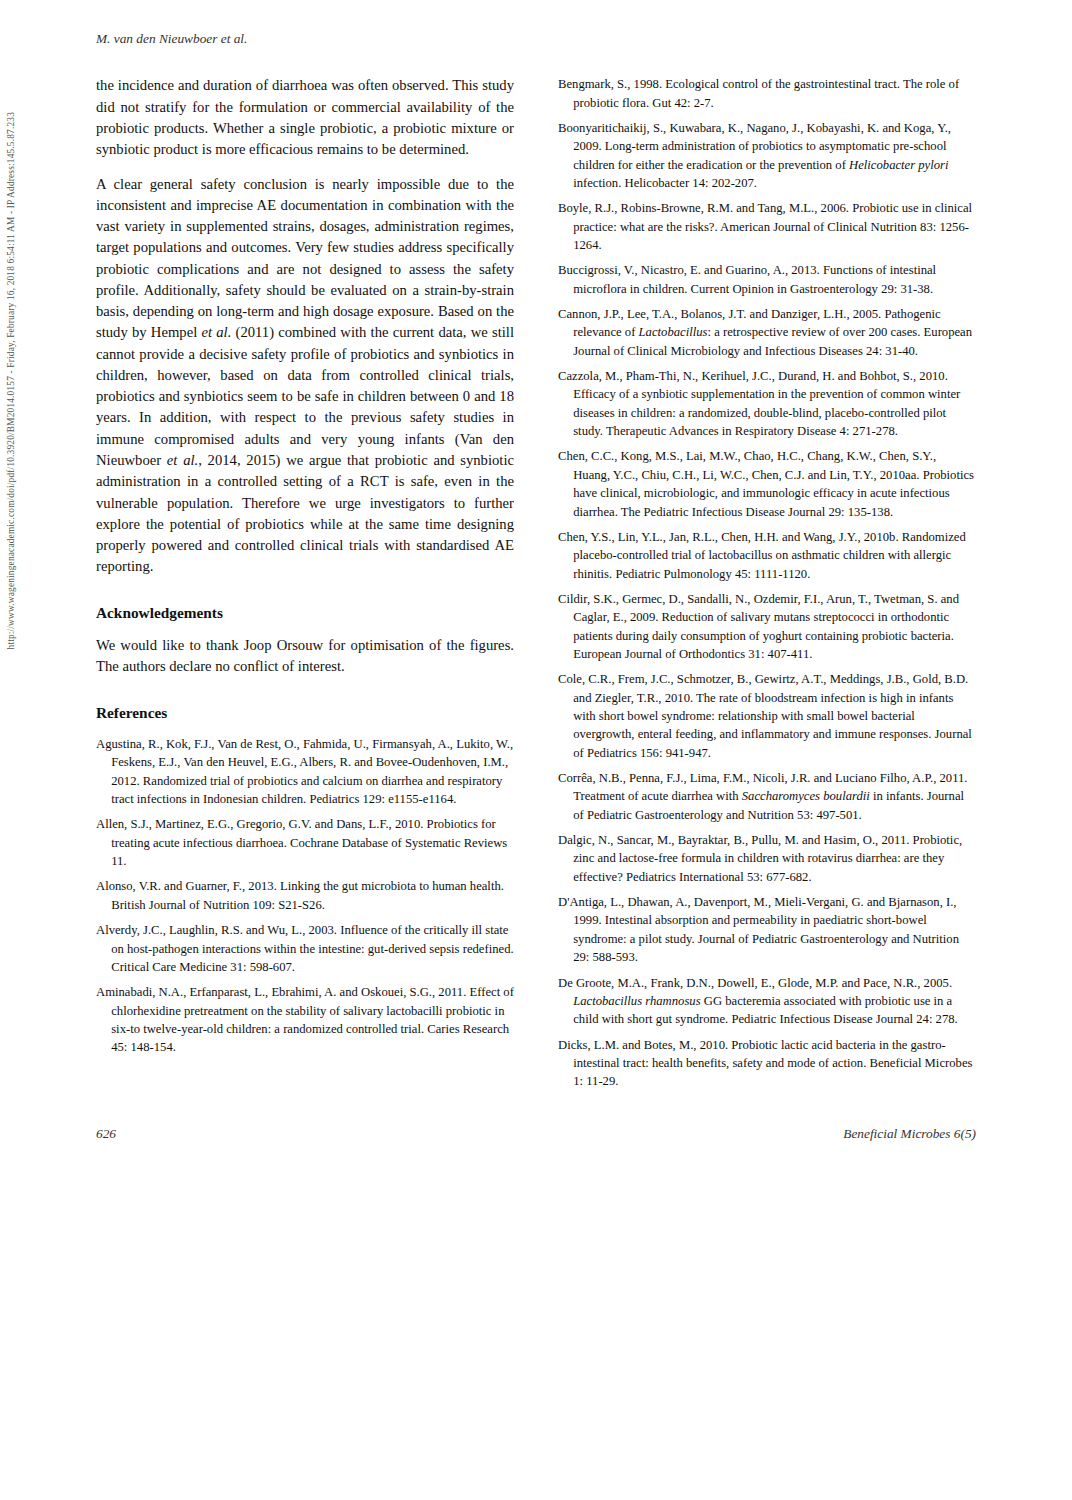http://www.wageningenacademic.com/doi/pdf/10.3920/BM2014.0157 - Friday, February 16, 2018 6:54:11 AM - IP Address:145.5.87.233
M. van den Nieuwboer et al.
the incidence and duration of diarrhoea was often observed. This study did not stratify for the formulation or commercial availability of the probiotic products. Whether a single probiotic, a probiotic mixture or synbiotic product is more efficacious remains to be determined.
A clear general safety conclusion is nearly impossible due to the inconsistent and imprecise AE documentation in combination with the vast variety in supplemented strains, dosages, administration regimes, target populations and outcomes. Very few studies address specifically probiotic complications and are not designed to assess the safety profile. Additionally, safety should be evaluated on a strain-by-strain basis, depending on long-term and high dosage exposure. Based on the study by Hempel et al. (2011) combined with the current data, we still cannot provide a decisive safety profile of probiotics and synbiotics in children, however, based on data from controlled clinical trials, probiotics and synbiotics seem to be safe in children between 0 and 18 years. In addition, with respect to the previous safety studies in immune compromised adults and very young infants (Van den Nieuwboer et al., 2014, 2015) we argue that probiotic and synbiotic administration in a controlled setting of a RCT is safe, even in the vulnerable population. Therefore we urge investigators to further explore the potential of probiotics while at the same time designing properly powered and controlled clinical trials with standardised AE reporting.
Acknowledgements
We would like to thank Joop Orsouw for optimisation of the figures. The authors declare no conflict of interest.
References
Agustina, R., Kok, F.J., Van de Rest, O., Fahmida, U., Firmansyah, A., Lukito, W., Feskens, E.J., Van den Heuvel, E.G., Albers, R. and Bovee-Oudenhoven, I.M., 2012. Randomized trial of probiotics and calcium on diarrhea and respiratory tract infections in Indonesian children. Pediatrics 129: e1155-e1164.
Allen, S.J., Martinez, E.G., Gregorio, G.V. and Dans, L.F., 2010. Probiotics for treating acute infectious diarrhoea. Cochrane Database of Systematic Reviews 11.
Alonso, V.R. and Guarner, F., 2013. Linking the gut microbiota to human health. British Journal of Nutrition 109: S21-S26.
Alverdy, J.C., Laughlin, R.S. and Wu, L., 2003. Influence of the critically ill state on host-pathogen interactions within the intestine: gut-derived sepsis redefined. Critical Care Medicine 31: 598-607.
Aminabadi, N.A., Erfanparast, L., Ebrahimi, A. and Oskouei, S.G., 2011. Effect of chlorhexidine pretreatment on the stability of salivary lactobacilli probiotic in six-to twelve-year-old children: a randomized controlled trial. Caries Research 45: 148-154.
Bengmark, S., 1998. Ecological control of the gastrointestinal tract. The role of probiotic flora. Gut 42: 2-7.
Boonyaritichaikij, S., Kuwabara, K., Nagano, J., Kobayashi, K. and Koga, Y., 2009. Long-term administration of probiotics to asymptomatic pre-school children for either the eradication or the prevention of Helicobacter pylori infection. Helicobacter 14: 202-207.
Boyle, R.J., Robins-Browne, R.M. and Tang, M.L., 2006. Probiotic use in clinical practice: what are the risks?. American Journal of Clinical Nutrition 83: 1256-1264.
Buccigrossi, V., Nicastro, E. and Guarino, A., 2013. Functions of intestinal microflora in children. Current Opinion in Gastroenterology 29: 31-38.
Cannon, J.P., Lee, T.A., Bolanos, J.T. and Danziger, L.H., 2005. Pathogenic relevance of Lactobacillus: a retrospective review of over 200 cases. European Journal of Clinical Microbiology and Infectious Diseases 24: 31-40.
Cazzola, M., Pham-Thi, N., Kerihuel, J.C., Durand, H. and Bohbot, S., 2010. Efficacy of a synbiotic supplementation in the prevention of common winter diseases in children: a randomized, double-blind, placebo-controlled pilot study. Therapeutic Advances in Respiratory Disease 4: 271-278.
Chen, C.C., Kong, M.S., Lai, M.W., Chao, H.C., Chang, K.W., Chen, S.Y., Huang, Y.C., Chiu, C.H., Li, W.C., Chen, C.J. and Lin, T.Y., 2010aa. Probiotics have clinical, microbiologic, and immunologic efficacy in acute infectious diarrhea. The Pediatric Infectious Disease Journal 29: 135-138.
Chen, Y.S., Lin, Y.L., Jan, R.L., Chen, H.H. and Wang, J.Y., 2010b. Randomized placebo-controlled trial of lactobacillus on asthmatic children with allergic rhinitis. Pediatric Pulmonology 45: 1111-1120.
Cildir, S.K., Germec, D., Sandalli, N., Ozdemir, F.I., Arun, T., Twetman, S. and Caglar, E., 2009. Reduction of salivary mutans streptococci in orthodontic patients during daily consumption of yoghurt containing probiotic bacteria. European Journal of Orthodontics 31: 407-411.
Cole, C.R., Frem, J.C., Schmotzer, B., Gewirtz, A.T., Meddings, J.B., Gold, B.D. and Ziegler, T.R., 2010. The rate of bloodstream infection is high in infants with short bowel syndrome: relationship with small bowel bacterial overgrowth, enteral feeding, and inflammatory and immune responses. Journal of Pediatrics 156: 941-947.
Corrêa, N.B., Penna, F.J., Lima, F.M., Nicoli, J.R. and Luciano Filho, A.P., 2011. Treatment of acute diarrhea with Saccharomyces boulardii in infants. Journal of Pediatric Gastroenterology and Nutrition 53: 497-501.
Dalgic, N., Sancar, M., Bayraktar, B., Pullu, M. and Hasim, O., 2011. Probiotic, zinc and lactose-free formula in children with rotavirus diarrhea: are they effective? Pediatrics International 53: 677-682.
D'Antiga, L., Dhawan, A., Davenport, M., Mieli-Vergani, G. and Bjarnason, I., 1999. Intestinal absorption and permeability in paediatric short-bowel syndrome: a pilot study. Journal of Pediatric Gastroenterology and Nutrition 29: 588-593.
De Groote, M.A., Frank, D.N., Dowell, E., Glode, M.P. and Pace, N.R., 2005. Lactobacillus rhamnosus GG bacteremia associated with probiotic use in a child with short gut syndrome. Pediatric Infectious Disease Journal 24: 278.
Dicks, L.M. and Botes, M., 2010. Probiotic lactic acid bacteria in the gastro-intestinal tract: health benefits, safety and mode of action. Beneficial Microbes 1: 11-29.
626 Beneficial Microbes 6(5)